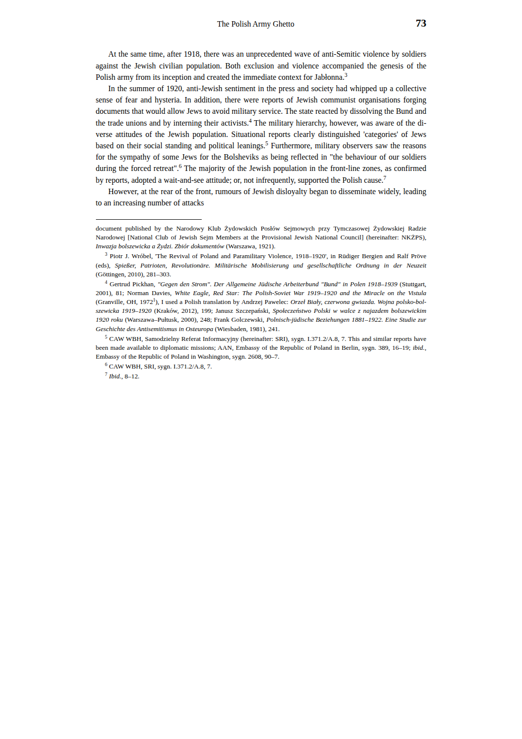The Polish Army Ghetto 73
At the same time, after 1918, there was an unprecedented wave of anti-Semitic violence by soldiers against the Jewish civilian population. Both exclusion and violence accompanied the genesis of the Polish army from its inception and created the immediate context for Jabłonna.3
In the summer of 1920, anti-Jewish sentiment in the press and society had whipped up a collective sense of fear and hysteria. In addition, there were reports of Jewish communist organisations forging documents that would allow Jews to avoid military service. The state reacted by dissolving the Bund and the trade unions and by interning their activists.4 The military hierarchy, however, was aware of the diverse attitudes of the Jewish population. Situational reports clearly distinguished 'categories' of Jews based on their social standing and political leanings.5 Furthermore, military observers saw the reasons for the sympathy of some Jews for the Bolsheviks as being reflected in "the behaviour of our soldiers during the forced retreat".6 The majority of the Jewish population in the front-line zones, as confirmed by reports, adopted a wait-and-see attitude; or, not infrequently, supported the Polish cause.7
However, at the rear of the front, rumours of Jewish disloyalty began to disseminate widely, leading to an increasing number of attacks
document published by the Narodowy Klub Żydowskich Posłów Sejmowych przy Tymczasowej Żydowskiej Radzie Narodowej [National Club of Jewish Sejm Members at the Provisional Jewish National Council] (hereinafter: NKŻPS), Inwazja bolszewicka a Żydzi. Zbiór dokumentów (Warszawa, 1921).
3 Piotr J. Wróbel, 'The Revival of Poland and Paramilitary Violence, 1918–1920', in Rüdiger Bergien and Ralf Pröve (eds), Spießer, Patrioten, Revolutionäre. Militärische Mobilisierung und gesellschaftliche Ordnung in der Neuzeit (Göttingen, 2010), 281–303.
4 Gertrud Pickhan, "Gegen den Strom". Der Allgemeine Jüdische Arbeiterbund "Bund" in Polen 1918–1939 (Stuttgart, 2001), 81; Norman Davies, White Eagle, Red Star: The Polish-Soviet War 1919–1920 and the Miracle on the Vistula (Granville, OH, 19721), I used a Polish translation by Andrzej Pawelec: Orzeł Biały, czerwona gwiazda. Wojna polsko-bolszewicka 1919–1920 (Kraków, 2012), 199; Janusz Szczepański, Społeczeństwo Polski w walce z najazdem bolszewickim 1920 roku (Warszawa–Pułtusk, 2000), 248; Frank Golczewski, Polnisch-jüdische Beziehungen 1881–1922. Eine Studie zur Geschichte des Antisemitismus in Osteuropa (Wiesbaden, 1981), 241.
5 CAW WBH, Samodzielny Referat Informacyjny (hereinafter: SRI), sygn. I.371.2/A.8, 7. This and similar reports have been made available to diplomatic missions; AAN, Embassy of the Republic of Poland in Berlin, sygn. 389, 16–19; ibid., Embassy of the Republic of Poland in Washington, sygn. 2608, 90–7.
6 CAW WBH, SRI, sygn. I.371.2/A.8, 7.
7 Ibid., 8–12.